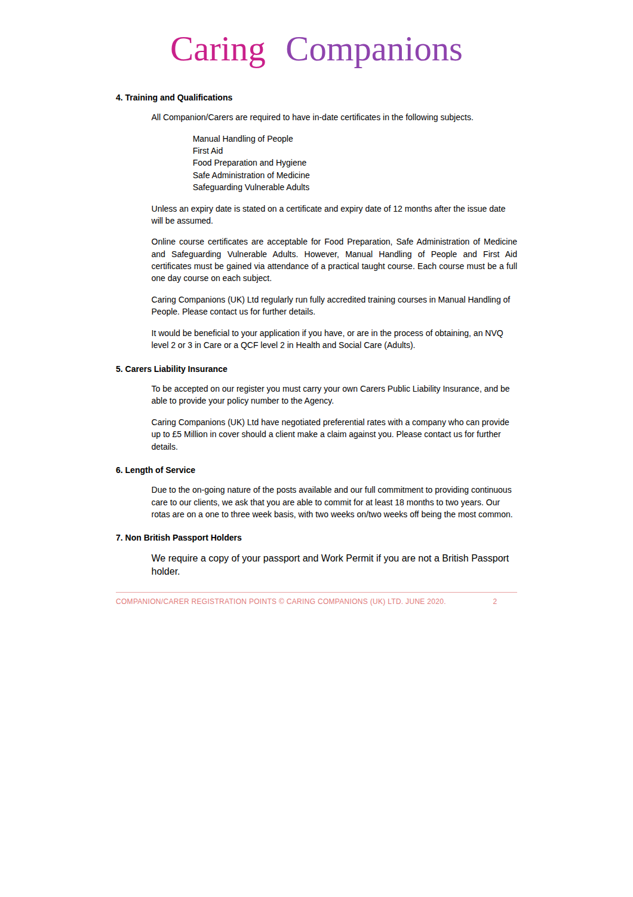Caring Companions
4. Training and Qualifications
All Companion/Carers are required to have in-date certificates in the following subjects.
Manual Handling of People
First Aid
Food Preparation and Hygiene
Safe Administration of Medicine
Safeguarding Vulnerable Adults
Unless an expiry date is stated on a certificate and expiry date of 12 months after the issue date will be assumed.
Online course certificates are acceptable for Food Preparation, Safe Administration of Medicine and Safeguarding Vulnerable Adults. However, Manual Handling of People and First Aid certificates must be gained via attendance of a practical taught course. Each course must be a full one day course on each subject.
Caring Companions (UK) Ltd regularly run fully accredited training courses in Manual Handling of People. Please contact us for further details.
It would be beneficial to your application if you have, or are in the process of obtaining, an NVQ level 2 or 3 in Care or a QCF level 2 in Health and Social Care (Adults).
5. Carers Liability Insurance
To be accepted on our register you must carry your own Carers Public Liability Insurance, and be able to provide your policy number to the Agency.
Caring Companions (UK) Ltd have negotiated preferential rates with a company who can provide up to £5 Million in cover should a client make a claim against you. Please contact us for further details.
6. Length of Service
Due to the on-going nature of the posts available and our full commitment to providing continuous care to our clients, we ask that you are able to commit for at least 18 months to two years. Our rotas are on a one to three week basis, with two weeks on/two weeks off being the most common.
7. Non British Passport Holders
We require a copy of your passport and Work Permit if you are not a British Passport holder.
COMPANION/CARER REGISTRATION POINTS © CARING COMPANIONS (UK) LTD. JUNE 2020. 2